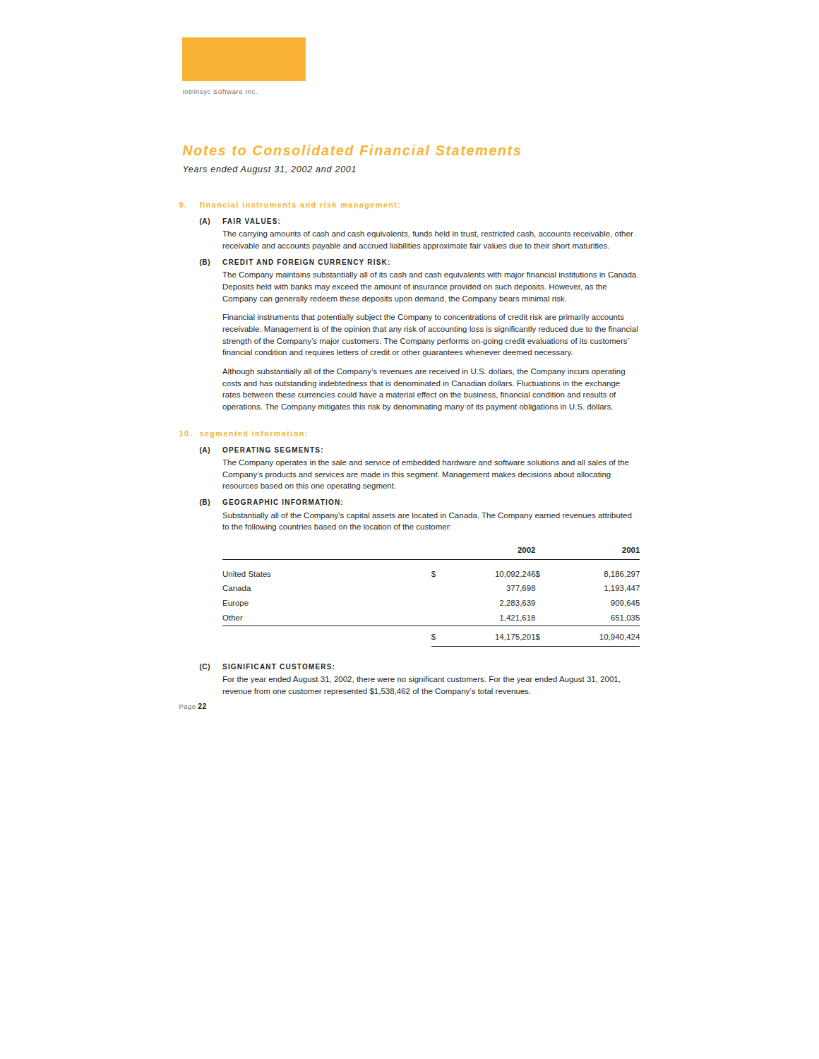Intrinsyc Software Inc.
Notes to Consolidated Financial Statements
Years ended August 31, 2002 and 2001
9.
financial instruments and risk management:
(A)
Fair values:
The carrying amounts of cash and cash equivalents, funds held in trust, restricted cash, accounts receivable, other receivable and accounts payable and accrued liabilities approximate fair values due to their short maturities.
(B)
Credit and foreign currency risk:
The Company maintains substantially all of its cash and cash equivalents with major financial institutions in Canada. Deposits held with banks may exceed the amount of insurance provided on such deposits. However, as the Company can generally redeem these deposits upon demand, the Company bears minimal risk.
Financial instruments that potentially subject the Company to concentrations of credit risk are primarily accounts receivable. Management is of the opinion that any risk of accounting loss is significantly reduced due to the financial strength of the Company’s major customers. The Company performs on-going credit evaluations of its customers’ financial condition and requires letters of credit or other guarantees whenever deemed necessary.
Although substantially all of the Company’s revenues are received in U.S. dollars, the Company incurs operating costs and has outstanding indebtedness that is denominated in Canadian dollars. Fluctuations in the exchange rates between these currencies could have a material effect on the business, financial condition and results of operations. The Company mitigates this risk by denominating many of its payment obligations in U.S. dollars.
10.
segmented information:
(A)
Operating segments:
The Company operates in the sale and service of embedded hardware and software solutions and all sales of the Company’s products and services are made in this segment. Management makes decisions about allocating resources based on this one operating segment.
(B)
Geographic information:
Substantially all of the Company's capital assets are located in Canada. The Company earned revenues attributed to the following countries based on the location of the customer:
| | | 2002 | | 2001 |
| --- | --- | --- | --- | --- |
| United States | $ | 10,092,246 | $ | 8,186,297 |
| Canada | | 377,698 | | 1,193,447 |
| Europe | | 2,283,639 | | 909,645 |
| Other | | 1,421,618 | | 651,035 |
| | $ | 14,175,201 | $ | 10,940,424 |
(C)
Significant customers:
For the year ended August 31, 2002, there were no significant customers. For the year ended August 31, 2001, revenue from one customer represented $1,538,462 of the Company’s total revenues.
Page 22